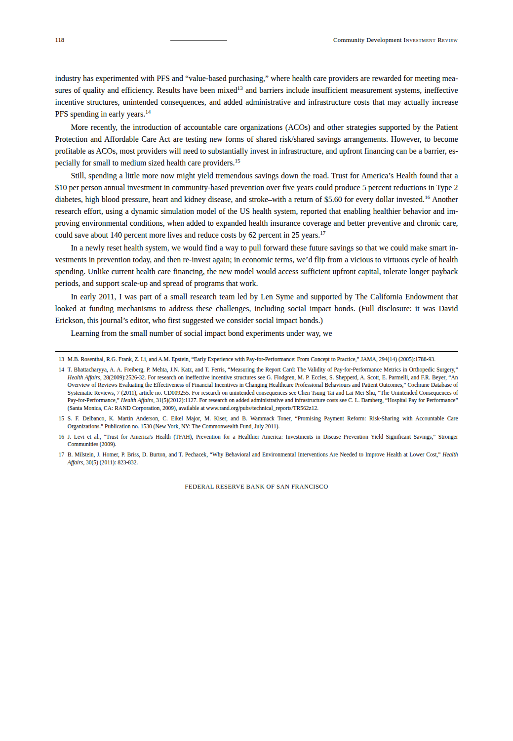118
Community Development Investment Review
industry has experimented with PFS and “value-based purchasing,” where health care providers are rewarded for meeting measures of quality and efficiency. Results have been mixed13 and barriers include insufficient measurement systems, ineffective incentive structures, unintended consequences, and added administrative and infrastructure costs that may actually increase PFS spending in early years.14
More recently, the introduction of accountable care organizations (ACOs) and other strategies supported by the Patient Protection and Affordable Care Act are testing new forms of shared risk/shared savings arrangements. However, to become profitable as ACOs, most providers will need to substantially invest in infrastructure, and upfront financing can be a barrier, especially for small to medium sized health care providers.15
Still, spending a little more now might yield tremendous savings down the road. Trust for America’s Health found that a $10 per person annual investment in community-based prevention over five years could produce 5 percent reductions in Type 2 diabetes, high blood pressure, heart and kidney disease, and stroke–with a return of $5.60 for every dollar invested.16 Another research effort, using a dynamic simulation model of the US health system, reported that enabling healthier behavior and improving environmental conditions, when added to expanded health insurance coverage and better preventive and chronic care, could save about 140 percent more lives and reduce costs by 62 percent in 25 years.17
In a newly reset health system, we would find a way to pull forward these future savings so that we could make smart investments in prevention today, and then re-invest again; in economic terms, we’d flip from a vicious to virtuous cycle of health spending. Unlike current health care financing, the new model would access sufficient upfront capital, tolerate longer payback periods, and support scale-up and spread of programs that work.
In early 2011, I was part of a small research team led by Len Syme and supported by The California Endowment that looked at funding mechanisms to address these challenges, including social impact bonds. (Full disclosure: it was David Erickson, this journal’s editor, who first suggested we consider social impact bonds.)
Learning from the small number of social impact bond experiments under way, we
M.B. Rosenthal, R.G. Frank, Z. Li, and A.M. Epstein, “Early Experience with Pay-for-Performance: From Concept to Practice,” JAMA, 294(14) (2005):1788-93.
T. Bhattacharyya, A. A. Freiberg, P. Mehta, J.N. Katz, and T. Ferris, “Measuring the Report Card: The Validity of Pay-for-Performance Metrics in Orthopedic Surgery,” Health Affairs, 28(2009):2526-32. For research on ineffective incentive structures see G. Flodgren, M. P. Eccles, S. Shepperd, A. Scott, E. Parmelli, and F.R. Beyer, “An Overview of Reviews Evaluating the Effectiveness of Financial Incentives in Changing Healthcare Professional Behaviours and Patient Outcomes,” Cochrane Database of Systematic Reviews, 7 (2011), article no. CD009255. For research on unintended consequences see Chen Tsung-Tai and Lai Mei-Shu, “The Unintended Consequences of Pay-for-Performance,” Health Affairs, 31(5)(2012):1127. For research on added administrative and infrastructure costs see C. L. Damberg, “Hospital Pay for Performance” (Santa Monica, CA: RAND Corporation, 2009), available at www.rand.org/pubs/technical_reports/TR562z12.
S. F. Delbanco, K. Martin Anderson, C. Eikel Major, M. Kiser, and B. Wammack Toner, “Promising Payment Reform: Risk-Sharing with Accountable Care Organizations.” Publication no. 1530 (New York, NY: The Commonwealth Fund, July 2011).
J. Levi et al., “Trust for America's Health (TFAH), Prevention for a Healthier America: Investments in Disease Prevention Yield Significant Savings,” Stronger Communities (2009).
B. Milstein, J. Homer, P. Briss, D. Burton, and T. Pechacek, “Why Behavioral and Environmental Interventions Are Needed to Improve Health at Lower Cost,” Health Affairs, 30(5) (2011): 823-832.
FEDERAL RESERVE BANK OF SAN FRANCISCO